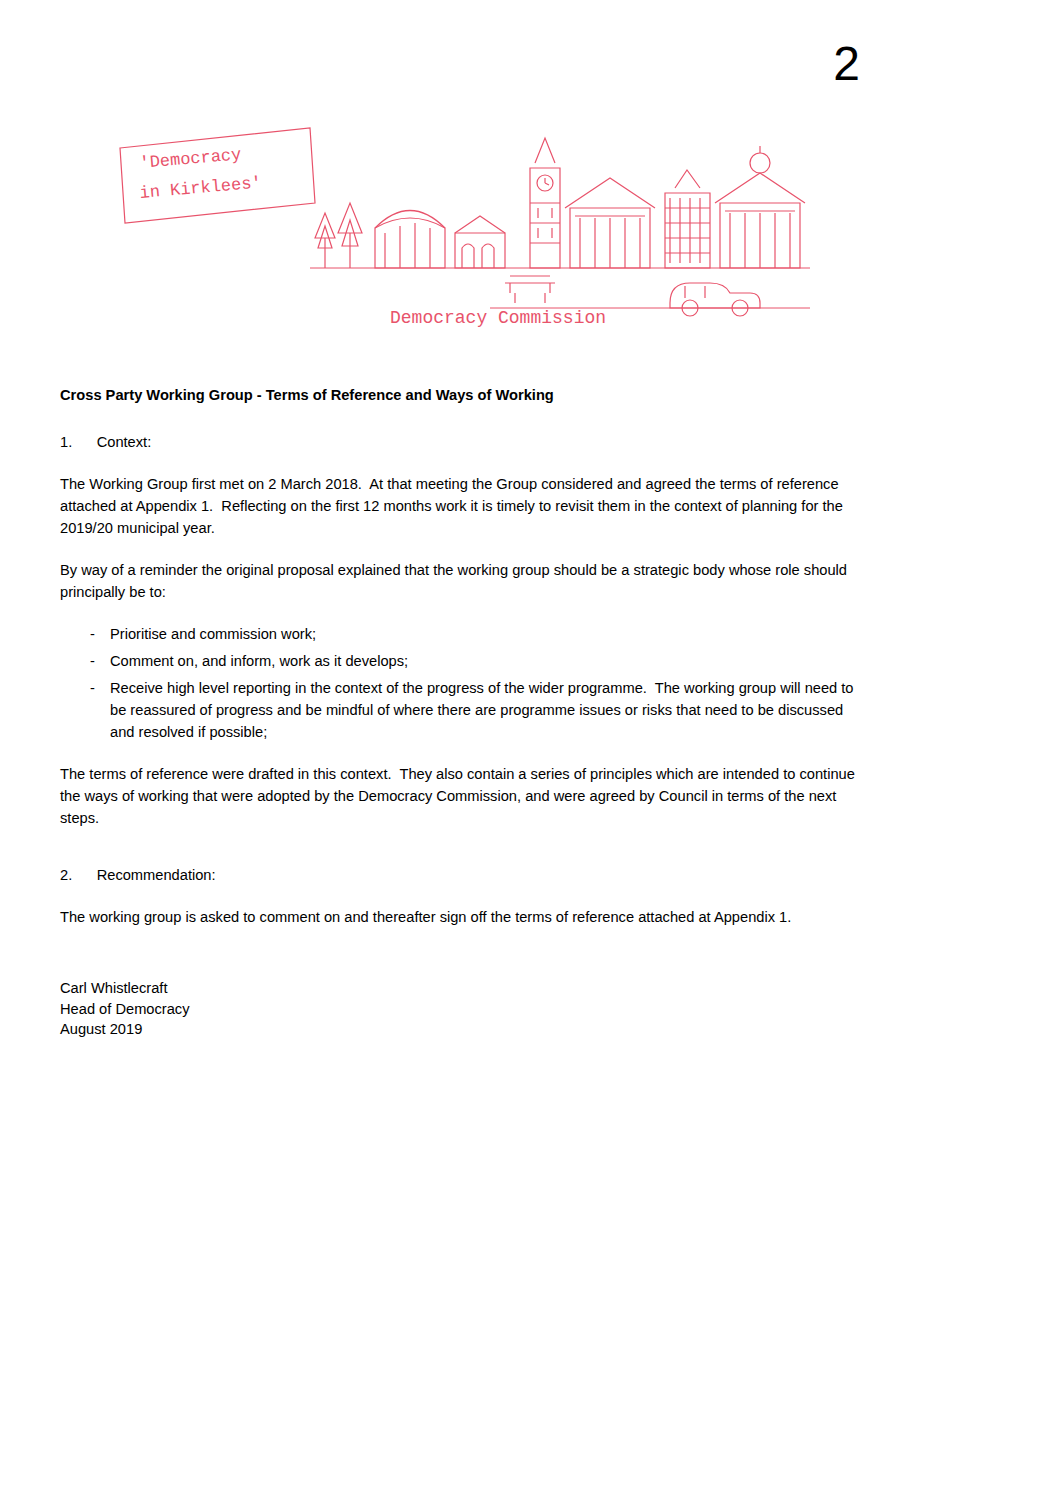2
'Democracy in Kirklees' Democracy Commission
Cross Party Working Group - Terms of Reference and Ways of Working
1. Context:
The Working Group first met on 2 March 2018. At that meeting the Group considered and agreed the terms of reference attached at Appendix 1. Reflecting on the first 12 months work it is timely to revisit them in the context of planning for the 2019/20 municipal year.
By way of a reminder the original proposal explained that the working group should be a strategic body whose role should principally be to:
Prioritise and commission work;
Comment on, and inform, work as it develops;
Receive high level reporting in the context of the progress of the wider programme. The working group will need to be reassured of progress and be mindful of where there are programme issues or risks that need to be discussed and resolved if possible;
The terms of reference were drafted in this context. They also contain a series of principles which are intended to continue the ways of working that were adopted by the Democracy Commission, and were agreed by Council in terms of the next steps.
2. Recommendation:
The working group is asked to comment on and thereafter sign off the terms of reference attached at Appendix 1.
Carl Whistlecraft
Head of Democracy
August 2019